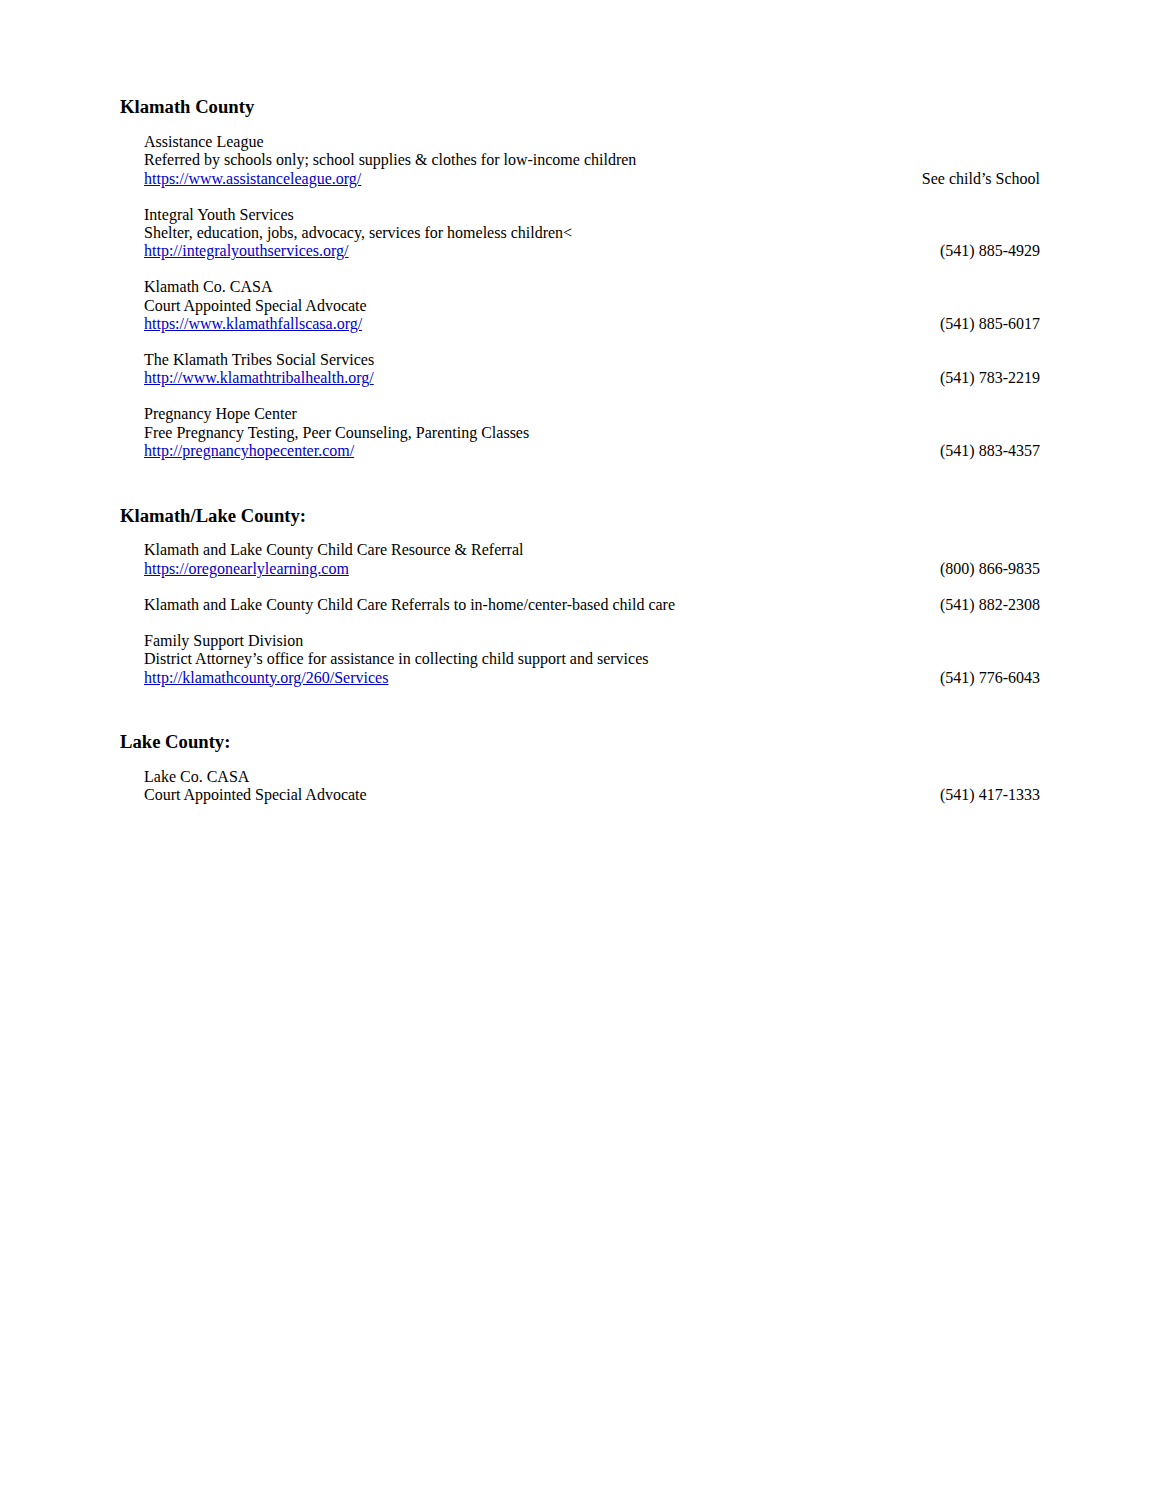Klamath County
| Assistance League Referred by schools only; school supplies & clothes for low-income children https://www.assistanceleague.org/ | See child’s School |
| Integral Youth Services Shelter, education, jobs, advocacy, services for homeless children< http://integralyouthservices.org/ | (541) 885-4929 |
| Klamath Co. CASA Court Appointed Special Advocate https://www.klamathfallscasa.org/ | (541) 885-6017 |
| The Klamath Tribes Social Services http://www.klamathtribalhealth.org/ | (541) 783-2219 |
| Pregnancy Hope Center Free Pregnancy Testing, Peer Counseling, Parenting Classes http://pregnancyhopecenter.com/ | (541) 883-4357 |
Klamath/Lake County:
| Klamath and Lake County Child Care Resource & Referral https://oregonearlylearning.com | (800) 866-9835 |
| Klamath and Lake County Child Care Referrals to in-home/center-based child care | (541) 882-2308 |
| Family Support Division District Attorney’s office for assistance in collecting child support and services http://klamathcounty.org/260/Services | (541) 776-6043 |
Lake County:
| Lake Co. CASA Court Appointed Special Advocate | (541) 417-1333 |